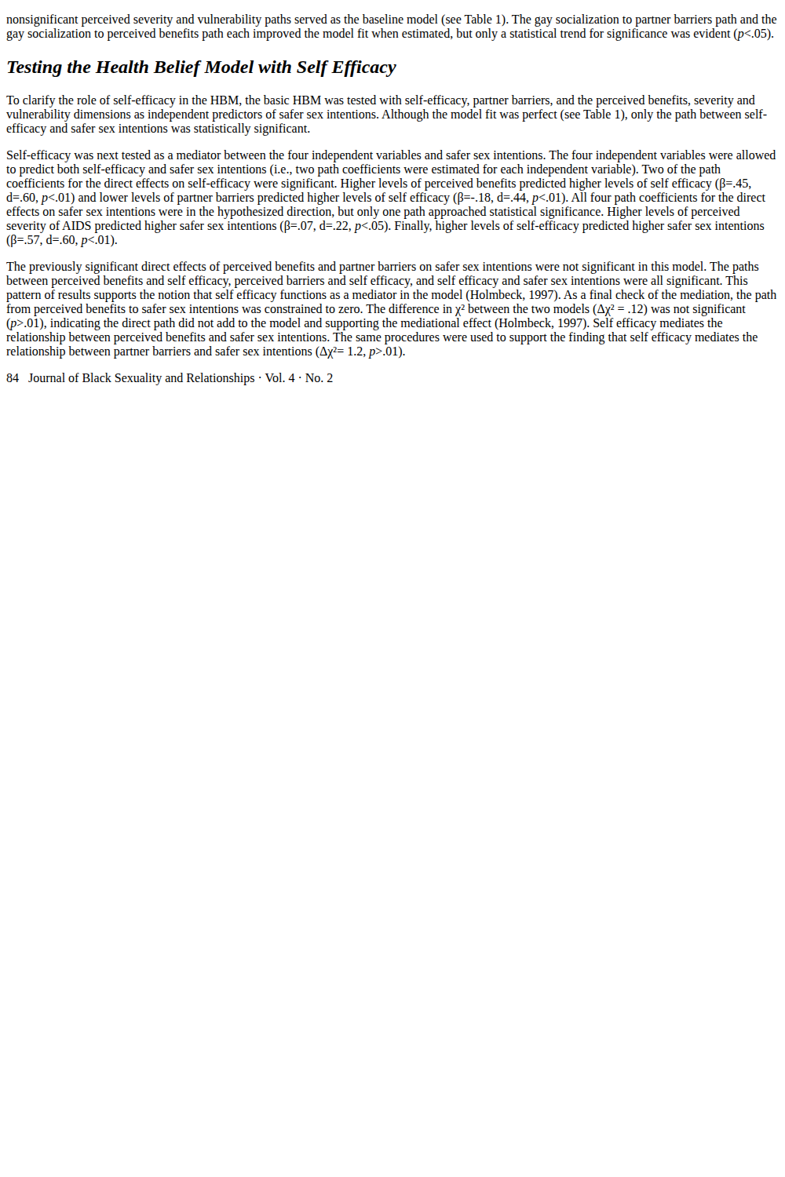nonsignificant perceived severity and vulnerability paths served as the baseline model (see Table 1). The gay socialization to partner barriers path and the gay socialization to perceived benefits path each improved the model fit when estimated, but only a statistical trend for significance was evident (p<.05).
Testing the Health Belief Model with Self Efficacy
To clarify the role of self-efficacy in the HBM, the basic HBM was tested with self-efficacy, partner barriers, and the perceived benefits, severity and vulnerability dimensions as independent predictors of safer sex intentions. Although the model fit was perfect (see Table 1), only the path between self-efficacy and safer sex intentions was statistically significant.
Self-efficacy was next tested as a mediator between the four independent variables and safer sex intentions. The four independent variables were allowed to predict both self-efficacy and safer sex intentions (i.e., two path coefficients were estimated for each independent variable). Two of the path coefficients for the direct effects on self-efficacy were significant. Higher levels of perceived benefits predicted higher levels of self efficacy (β=.45, d=.60, p<.01) and lower levels of partner barriers predicted higher levels of self efficacy (β=-.18, d=.44, p<.01). All four path coefficients for the direct effects on safer sex intentions were in the hypothesized direction, but only one path approached statistical significance. Higher levels of perceived severity of AIDS predicted higher safer sex intentions (β=.07, d=.22, p<.05). Finally, higher levels of self-efficacy predicted higher safer sex intentions (β=.57, d=.60, p<.01).
The previously significant direct effects of perceived benefits and partner barriers on safer sex intentions were not significant in this model. The paths between perceived benefits and self efficacy, perceived barriers and self efficacy, and self efficacy and safer sex intentions were all significant. This pattern of results supports the notion that self efficacy functions as a mediator in the model (Holmbeck, 1997). As a final check of the mediation, the path from perceived benefits to safer sex intentions was constrained to zero. The difference in χ² between the two models (Δχ² = .12) was not significant (p>.01), indicating the direct path did not add to the model and supporting the mediational effect (Holmbeck, 1997). Self efficacy mediates the relationship between perceived benefits and safer sex intentions. The same procedures were used to support the finding that self efficacy mediates the relationship between partner barriers and safer sex intentions (Δχ²= 1.2, p>.01).
84 Journal of Black Sexuality and Relationships · Vol. 4 · No. 2